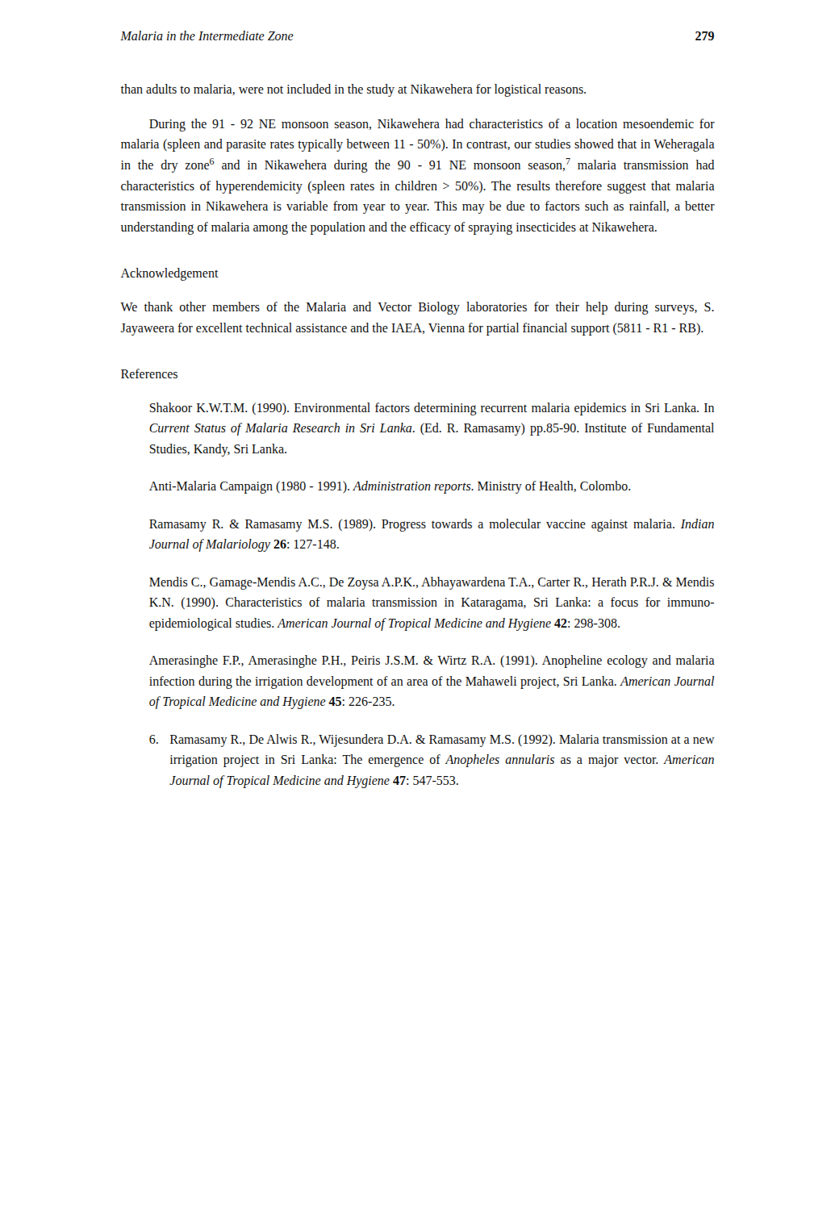Malaria in the Intermediate Zone 279
than adults to malaria, were not included in the study at Nikawehera for logistical reasons.
During the 91 - 92 NE monsoon season, Nikawehera had characteristics of a location mesoendemic for malaria (spleen and parasite rates typically between 11 - 50%). In contrast, our studies showed that in Weheragala in the dry zone6 and in Nikawehera during the 90 - 91 NE monsoon season,7 malaria transmission had characteristics of hyperendemicity (spleen rates in children > 50%). The results therefore suggest that malaria transmission in Nikawehera is variable from year to year. This may be due to factors such as rainfall, a better understanding of malaria among the population and the efficacy of spraying insecticides at Nikawehera.
Acknowledgement
We thank other members of the Malaria and Vector Biology laboratories for their help during surveys, S. Jayaweera for excellent technical assistance and the IAEA, Vienna for partial financial support (5811 - R1 - RB).
References
Shakoor K.W.T.M. (1990). Environmental factors determining recurrent malaria epidemics in Sri Lanka. In Current Status of Malaria Research in Sri Lanka. (Ed. R. Ramasamy) pp.85-90. Institute of Fundamental Studies, Kandy, Sri Lanka.
Anti-Malaria Campaign (1980 - 1991). Administration reports. Ministry of Health, Colombo.
Ramasamy R. & Ramasamy M.S. (1989). Progress towards a molecular vaccine against malaria. Indian Journal of Malariology 26: 127-148.
Mendis C., Gamage-Mendis A.C., De Zoysa A.P.K., Abhayawardena T.A., Carter R., Herath P.R.J. & Mendis K.N. (1990). Characteristics of malaria transmission in Kataragama, Sri Lanka: a focus for immuno-epidemiological studies. American Journal of Tropical Medicine and Hygiene 42: 298-308.
Amerasinghe F.P., Amerasinghe P.H., Peiris J.S.M. & Wirtz R.A. (1991). Anopheline ecology and malaria infection during the irrigation development of an area of the Mahaweli project, Sri Lanka. American Journal of Tropical Medicine and Hygiene 45: 226-235.
6. Ramasamy R., De Alwis R., Wijesundera D.A. & Ramasamy M.S. (1992). Malaria transmission at a new irrigation project in Sri Lanka: The emergence of Anopheles annularis as a major vector. American Journal of Tropical Medicine and Hygiene 47: 547-553.